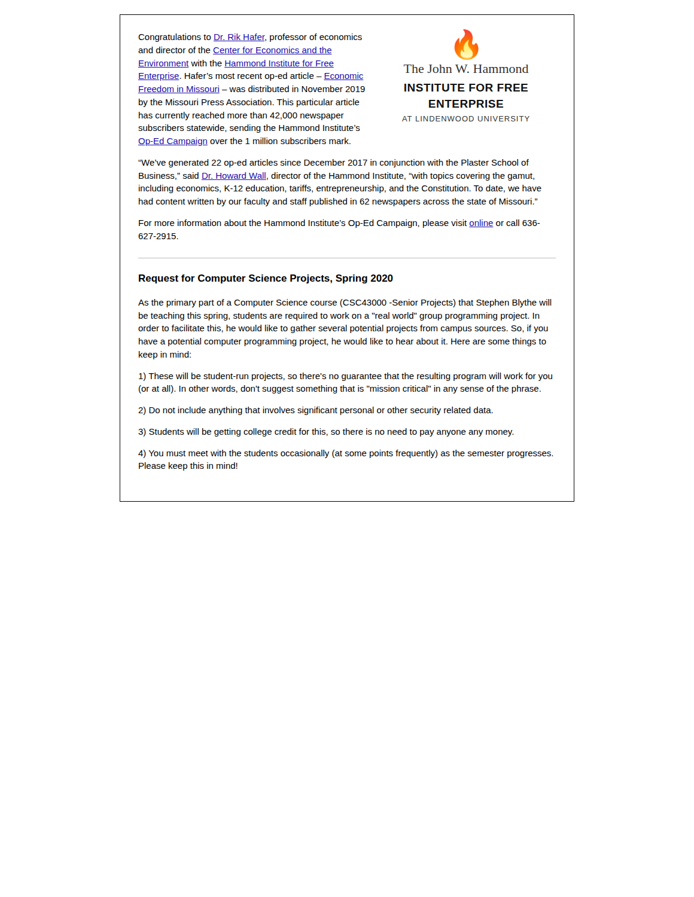🔥
The John W. Hammond
INSTITUTE FOR FREE ENTERPRISE
AT LINDENWOOD UNIVERSITY
Congratulations to Dr. Rik Hafer, professor of economics and director of the Center for Economics and the Environment with the Hammond Institute for Free Enterprise. Hafer’s most recent op-ed article – Economic Freedom in Missouri – was distributed in November 2019 by the Missouri Press Association. This particular article has currently reached more than 42,000 newspaper subscribers statewide, sending the Hammond Institute’s Op-Ed Campaign over the 1 million subscribers mark.
“We’ve generated 22 op-ed articles since December 2017 in conjunction with the Plaster School of Business,” said Dr. Howard Wall, director of the Hammond Institute, “with topics covering the gamut, including economics, K-12 education, tariffs, entrepreneurship, and the Constitution. To date, we have had content written by our faculty and staff published in 62 newspapers across the state of Missouri.”
For more information about the Hammond Institute’s Op-Ed Campaign, please visit online or call 636-627-2915.
Request for Computer Science Projects, Spring 2020
As the primary part of a Computer Science course (CSC43000 -Senior Projects) that Stephen Blythe will be teaching this spring, students are required to work on a "real world" group programming project. In order to facilitate this, he would like to gather several potential projects from campus sources. So, if you have a potential computer programming project, he would like to hear about it. Here are some things to keep in mind:
1) These will be student-run projects, so there's no guarantee that the resulting program will work for you (or at all). In other words, don't suggest something that is "mission critical" in any sense of the phrase.
2) Do not include anything that involves significant personal or other security related data.
3) Students will be getting college credit for this, so there is no need to pay anyone any money.
4) You must meet with the students occasionally (at some points frequently) as the semester progresses. Please keep this in mind!